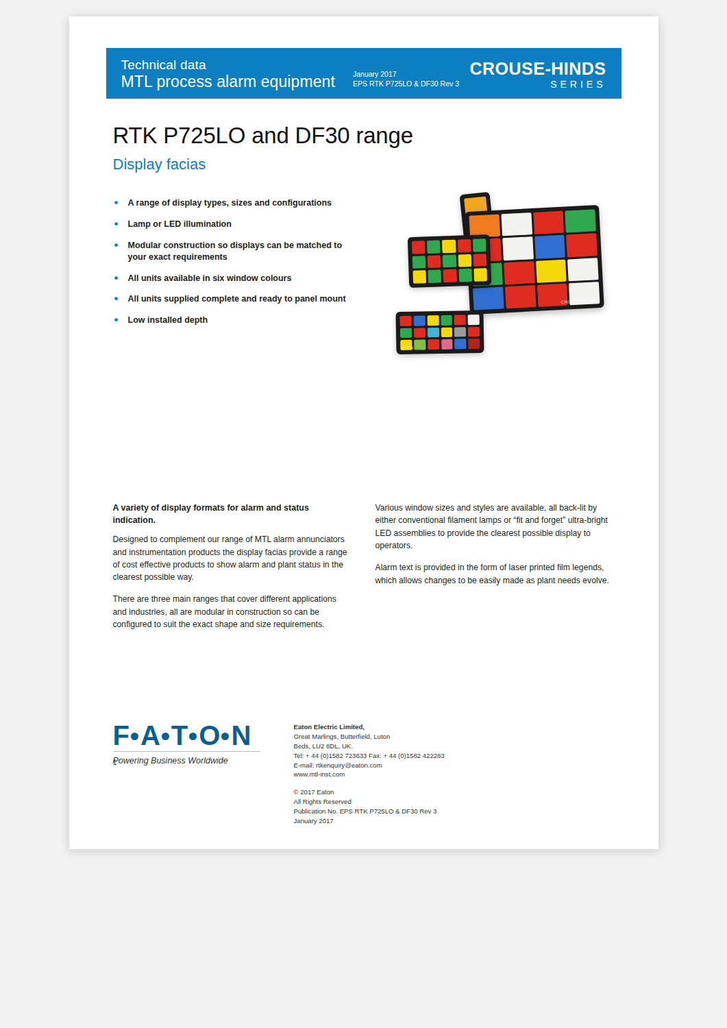Technical data
MTL process alarm equipment
January 2017
EPS RTK P725LO & DF30 Rev 3
CROUSE-HINDS
SERIES
RTK P725LO and DF30 range
Display facias
A range of display types, sizes and configurations
Lamp or LED illumination
Modular construction so displays can be matched to your exact requirements
All units available in six window colours
All units supplied complete and ready to panel mount
Low installed depth
CROUSE-HINDS
E:T:N
A variety of display formats for alarm and status indication.
Designed to complement our range of MTL alarm annunciators and instrumentation products the display facias provide a range of cost effective products to show alarm and plant status in the clearest possible way.
There are three main ranges that cover different applications and industries, all are modular in construction so can be configured to suit the exact shape and size requirements.
Various window sizes and styles are available, all back-lit by either conventional filament lamps or “fit and forget” ultra-bright LED assemblies to provide the clearest possible display to operators.
Alarm text is provided in the form of laser printed film legends, which allows changes to be easily made as plant needs evolve.
F A T O N
Powering Business Worldwide
1
Eaton Electric Limited,
Great Marlings, Butterfield, Luton
Beds, LU2 8DL, UK.
Tel: + 44 (0)1582 723633 Fax: + 44 (0)1582 422283
E-mail: rtkenquiry@eaton.com
www.mtl-inst.com
© 2017 Eaton
All Rights Reserved
Publication No. EPS RTK P725LO & DF30 Rev 3
January 2017